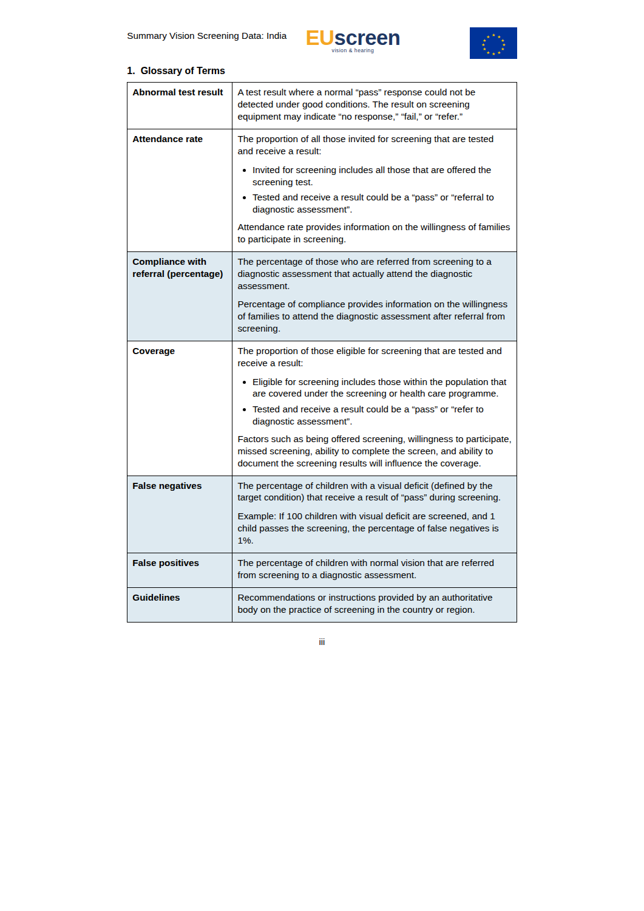Summary Vision Screening Data: India
EU screen
vision & hearing
★ ★ ★ ★ ★ ★ ★ ★ ★ ★ ★ ★
1. Glossary of Terms
| Abnormal test result | A test result where a normal “pass” response could not be detected under good conditions. The result on screening equipment may indicate “no response,” “fail,” or “refer.” |
| Attendance rate | The proportion of all those invited for screening that are tested and receive a result: Invited for screening includes all those that are offered the screening test. Tested and receive a result could be a “pass” or “referral to diagnostic assessment”. Attendance rate provides information on the willingness of families to participate in screening. |
| Compliance with referral (percentage) | The percentage of those who are referred from screening to a diagnostic assessment that actually attend the diagnostic assessment. Percentage of compliance provides information on the willingness of families to attend the diagnostic assessment after referral from screening. |
| Coverage | The proportion of those eligible for screening that are tested and receive a result: Eligible for screening includes those within the population that are covered under the screening or health care programme. Tested and receive a result could be a “pass” or “refer to diagnostic assessment”. Factors such as being offered screening, willingness to participate, missed screening, ability to complete the screen, and ability to document the screening results will influence the coverage. |
| False negatives | The percentage of children with a visual deficit (defined by the target condition) that receive a result of “pass” during screening. Example: If 100 children with visual deficit are screened, and 1 child passes the screening, the percentage of false negatives is 1%. |
| False positives | The percentage of children with normal vision that are referred from screening to a diagnostic assessment. |
| Guidelines | Recommendations or instructions provided by an authoritative body on the practice of screening in the country or region. |
iii